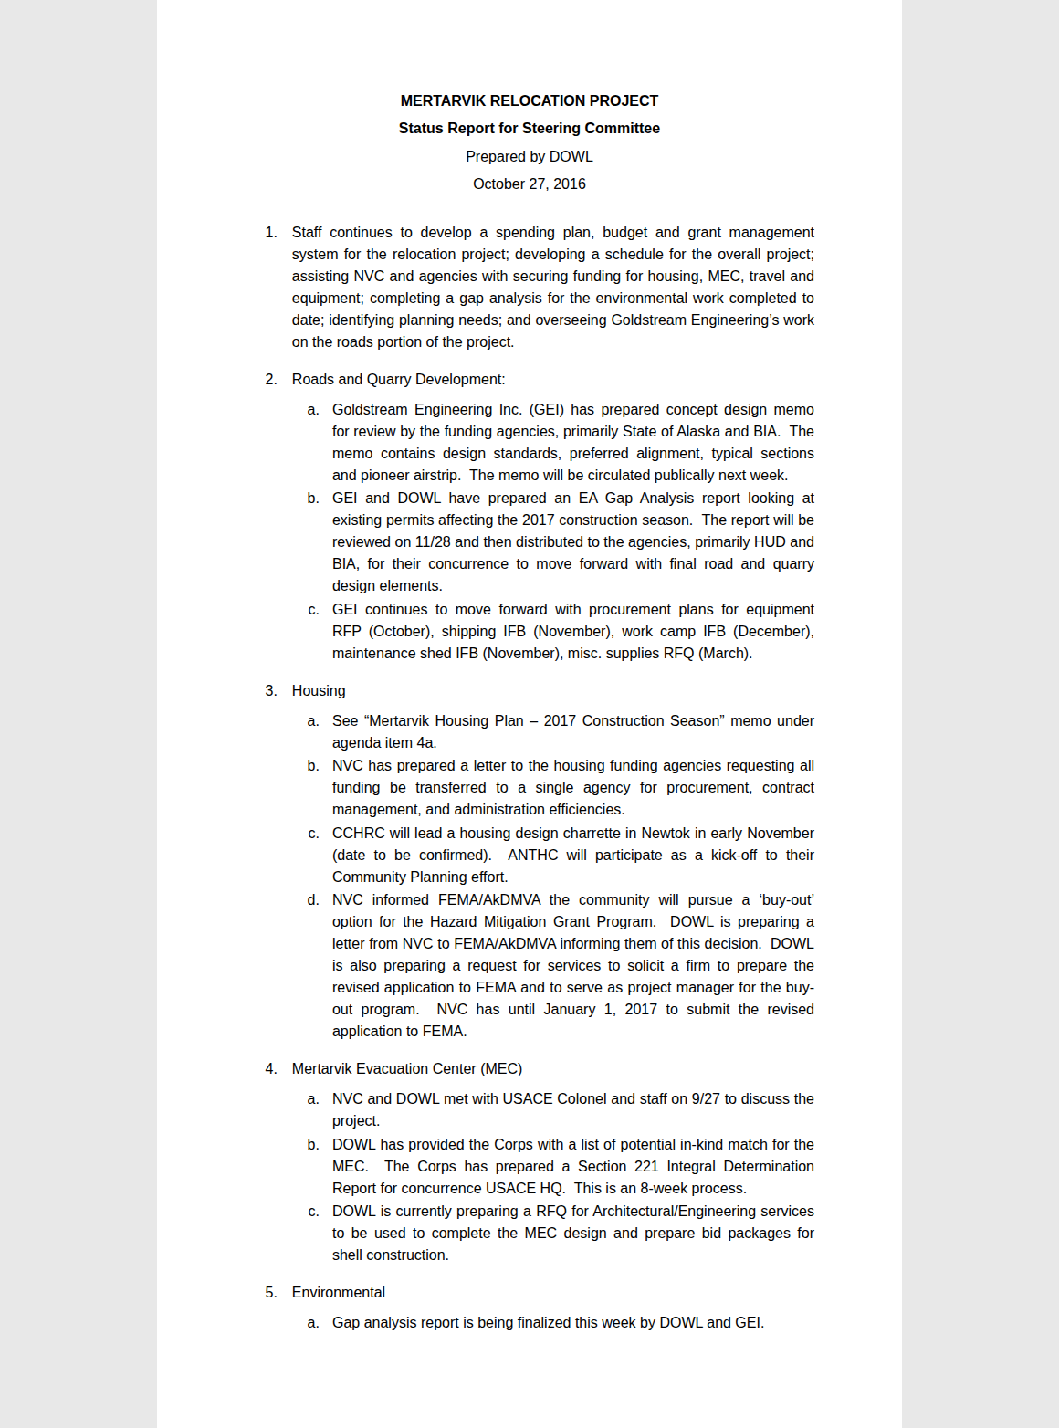MERTARVIK RELOCATION PROJECT
Status Report for Steering Committee
Prepared by DOWL
October 27, 2016
Staff continues to develop a spending plan, budget and grant management system for the relocation project; developing a schedule for the overall project; assisting NVC and agencies with securing funding for housing, MEC, travel and equipment; completing a gap analysis for the environmental work completed to date; identifying planning needs; and overseeing Goldstream Engineering’s work on the roads portion of the project.
Roads and Quarry Development:
Goldstream Engineering Inc. (GEI) has prepared concept design memo for review by the funding agencies, primarily State of Alaska and BIA. The memo contains design standards, preferred alignment, typical sections and pioneer airstrip. The memo will be circulated publically next week.
GEI and DOWL have prepared an EA Gap Analysis report looking at existing permits affecting the 2017 construction season. The report will be reviewed on 11/28 and then distributed to the agencies, primarily HUD and BIA, for their concurrence to move forward with final road and quarry design elements.
GEI continues to move forward with procurement plans for equipment RFP (October), shipping IFB (November), work camp IFB (December), maintenance shed IFB (November), misc. supplies RFQ (March).
Housing
See “Mertarvik Housing Plan – 2017 Construction Season” memo under agenda item 4a.
NVC has prepared a letter to the housing funding agencies requesting all funding be transferred to a single agency for procurement, contract management, and administration efficiencies.
CCHRC will lead a housing design charrette in Newtok in early November (date to be confirmed). ANTHC will participate as a kick-off to their Community Planning effort.
NVC informed FEMA/AkDMVA the community will pursue a ‘buy-out’ option for the Hazard Mitigation Grant Program. DOWL is preparing a letter from NVC to FEMA/AkDMVA informing them of this decision. DOWL is also preparing a request for services to solicit a firm to prepare the revised application to FEMA and to serve as project manager for the buy-out program. NVC has until January 1, 2017 to submit the revised application to FEMA.
Mertarvik Evacuation Center (MEC)
NVC and DOWL met with USACE Colonel and staff on 9/27 to discuss the project.
DOWL has provided the Corps with a list of potential in-kind match for the MEC. The Corps has prepared a Section 221 Integral Determination Report for concurrence USACE HQ. This is an 8-week process.
DOWL is currently preparing a RFQ for Architectural/Engineering services to be used to complete the MEC design and prepare bid packages for shell construction.
Environmental
Gap analysis report is being finalized this week by DOWL and GEI.